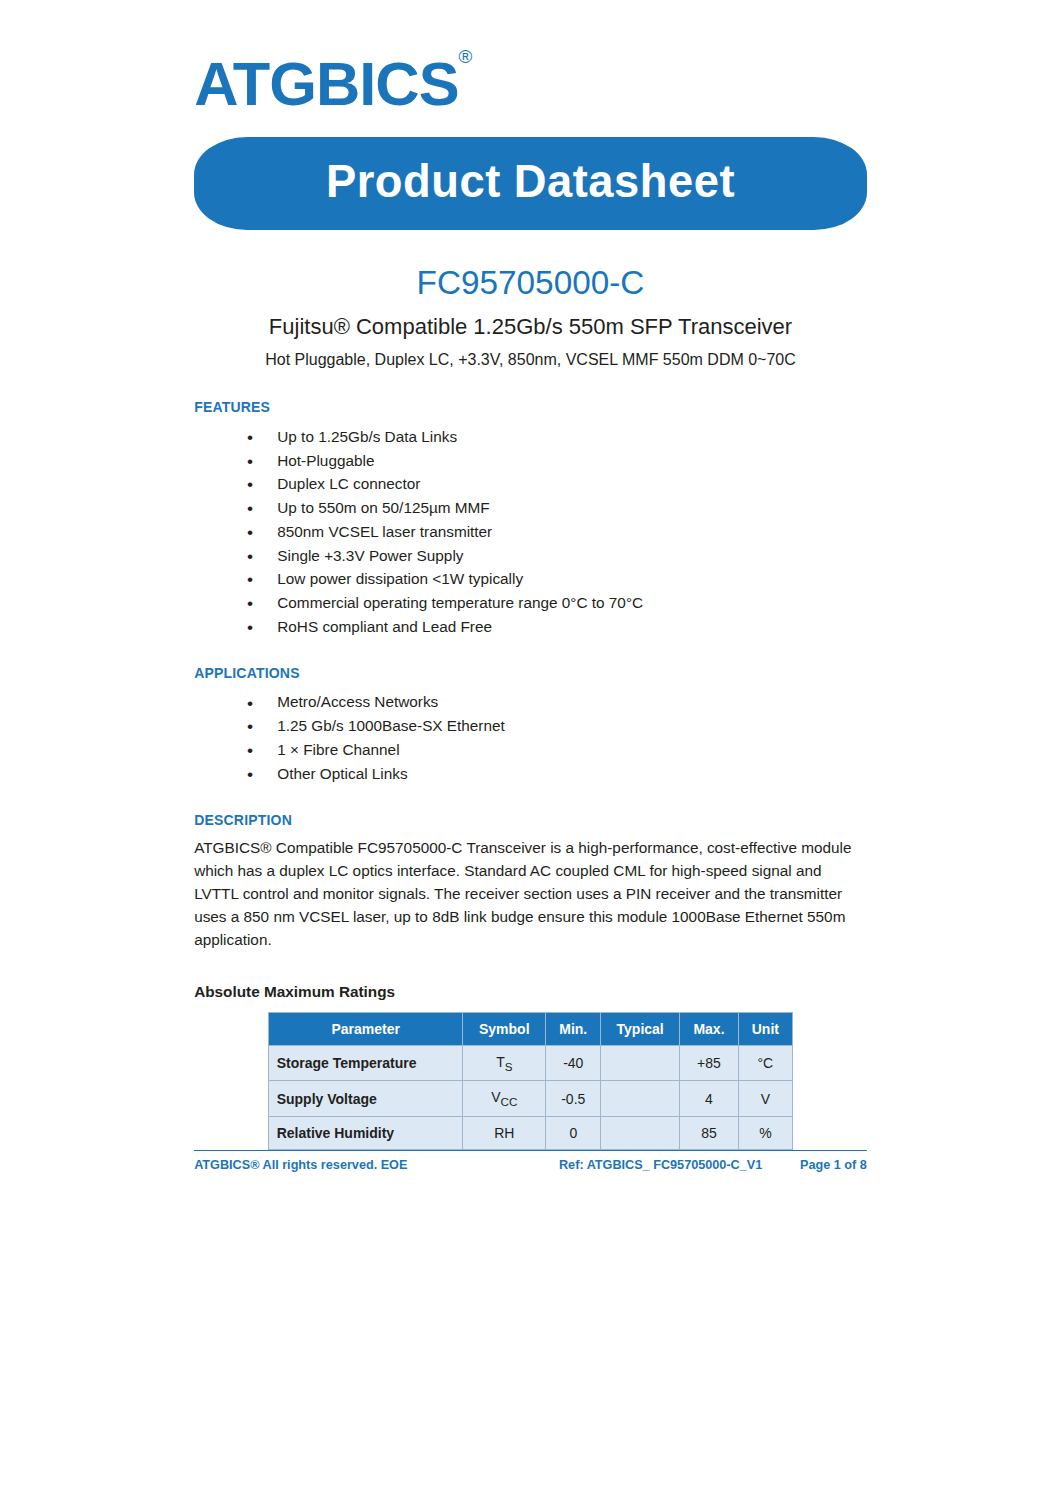ATGBICS®
Product Datasheet
FC95705000-C
Fujitsu® Compatible 1.25Gb/s 550m SFP Transceiver
Hot Pluggable, Duplex LC, +3.3V, 850nm, VCSEL MMF 550m DDM 0~70C
FEATURES
Up to 1.25Gb/s Data Links
Hot-Pluggable
Duplex LC connector
Up to 550m on 50/125µm MMF
850nm VCSEL laser transmitter
Single +3.3V Power Supply
Low power dissipation <1W typically
Commercial operating temperature range 0°C to 70°C
RoHS compliant and Lead Free
APPLICATIONS
Metro/Access Networks
1.25 Gb/s 1000Base-SX Ethernet
1 × Fibre Channel
Other Optical Links
DESCRIPTION
ATGBICS® Compatible FC95705000-C Transceiver is a high-performance, cost-effective module which has a duplex LC optics interface. Standard AC coupled CML for high-speed signal and LVTTL control and monitor signals. The receiver section uses a PIN receiver and the transmitter uses a 850 nm VCSEL laser, up to 8dB link budge ensure this module 1000Base Ethernet 550m application.
Absolute Maximum Ratings
| Parameter | Symbol | Min. | Typical | Max. | Unit |
| --- | --- | --- | --- | --- | --- |
| Storage Temperature | T S | -40 | | +85 | °C |
| Supply Voltage | V CC | -0.5 | | 4 | V |
| Relative Humidity | RH | 0 | | 85 | % |
ATGBICS® All rights reserved. EOE
Ref: ATGBICS_ FC95705000-C_V1Page 1 of 8